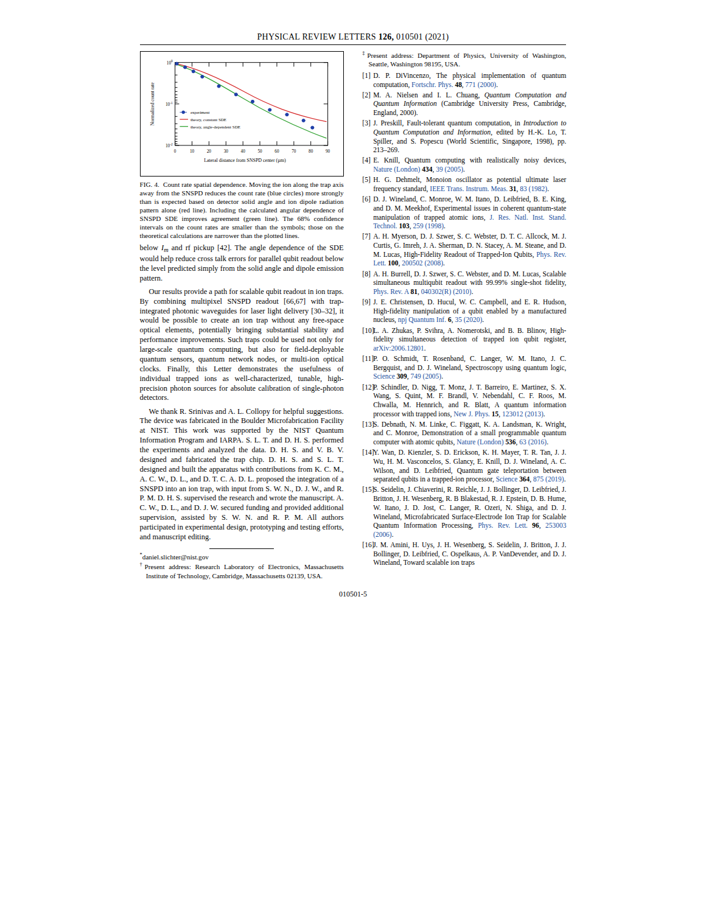PHYSICAL REVIEW LETTERS 126, 010501 (2021)
100 10-1 10-2 0 10 20 30 40 50 60 70 80 90 Lateral distance from SNSPD center (µm) Normalized count rate experiment theory, constant SDE theory, angle-dependent SDE
FIG. 4. Count rate spatial dependence. Moving the ion along the trap axis away from the SNSPD reduces the count rate (blue circles) more strongly than is expected based on detector solid angle and ion dipole radiation pattern alone (red line). Including the calculated angular dependence of SNSPD SDE improves agreement (green line). The 68% confidence intervals on the count rates are smaller than the symbols; those on the theoretical calculations are narrower than the plotted lines.
below Im and rf pickup [42]. The angle dependence of the SDE would help reduce cross talk errors for parallel qubit readout below the level predicted simply from the solid angle and dipole emission pattern.
Our results provide a path for scalable qubit readout in ion traps. By combining multipixel SNSPD readout [66,67] with trap-integrated photonic waveguides for laser light delivery [30–32], it would be possible to create an ion trap without any free-space optical elements, potentially bringing substantial stability and performance improvements. Such traps could be used not only for large-scale quantum computing, but also for field-deployable quantum sensors, quantum network nodes, or multi-ion optical clocks. Finally, this Letter demonstrates the usefulness of individual trapped ions as well-characterized, tunable, high-precision photon sources for absolute calibration of single-photon detectors.
We thank R. Srinivas and A. L. Collopy for helpful suggestions. The device was fabricated in the Boulder Microfabrication Facility at NIST. This work was supported by the NIST Quantum Information Program and IARPA. S. L. T. and D. H. S. performed the experiments and analyzed the data. D. H. S. and V. B. V. designed and fabricated the trap chip. D. H. S. and S. L. T. designed and built the apparatus with contributions from K. C. M., A. C. W., D. L., and D. T. C. A. D. L. proposed the integration of a SNSPD into an ion trap, with input from S. W. N., D. J. W., and R. P. M. D. H. S. supervised the research and wrote the manuscript. A. C. W., D. L., and D. J. W. secured funding and provided additional supervision, assisted by S. W. N. and R. P. M. All authors participated in experimental design, prototyping and testing efforts, and manuscript editing.
*daniel.slichter@nist.gov
†Present address: Research Laboratory of Electronics, Massachusetts Institute of Technology, Cambridge, Massachusetts 02139, USA.
‡Present address: Department of Physics, University of Washington, Seattle, Washington 98195, USA.
[1] D. P. DiVincenzo, The physical implementation of quantum computation, Fortschr. Phys. 48, 771 (2000).
[2] M. A. Nielsen and I. L. Chuang, Quantum Computation and Quantum Information (Cambridge University Press, Cambridge, England, 2000).
[3] J. Preskill, Fault-tolerant quantum computation, in Introduction to Quantum Computation and Information, edited by H.-K. Lo, T. Spiller, and S. Popescu (World Scientific, Singapore, 1998), pp. 213–269.
[4] E. Knill, Quantum computing with realistically noisy devices, Nature (London) 434, 39 (2005).
[5] H. G. Dehmelt, Monoion oscillator as potential ultimate laser frequency standard, IEEE Trans. Instrum. Meas. 31, 83 (1982).
[6] D. J. Wineland, C. Monroe, W. M. Itano, D. Leibfried, B. E. King, and D. M. Meekhof, Experimental issues in coherent quantum-state manipulation of trapped atomic ions, J. Res. Natl. Inst. Stand. Technol. 103, 259 (1998).
[7] A. H. Myerson, D. J. Szwer, S. C. Webster, D. T. C. Allcock, M. J. Curtis, G. Imreh, J. A. Sherman, D. N. Stacey, A. M. Steane, and D. M. Lucas, High-Fidelity Readout of Trapped-Ion Qubits, Phys. Rev. Lett. 100, 200502 (2008).
[8] A. H. Burrell, D. J. Szwer, S. C. Webster, and D. M. Lucas, Scalable simultaneous multiqubit readout with 99.99% single-shot fidelity, Phys. Rev. A 81, 040302(R) (2010).
[9] J. E. Christensen, D. Hucul, W. C. Campbell, and E. R. Hudson, High-fidelity manipulation of a qubit enabled by a manufactured nucleus, npj Quantum Inf. 6, 35 (2020).
[10] L. A. Zhukas, P. Svihra, A. Nomerotski, and B. B. Blinov, High-fidelity simultaneous detection of trapped ion qubit register, arXiv:2006.12801.
[11] P. O. Schmidt, T. Rosenband, C. Langer, W. M. Itano, J. C. Bergquist, and D. J. Wineland, Spectroscopy using quantum logic, Science 309, 749 (2005).
[12] P. Schindler, D. Nigg, T. Monz, J. T. Barreiro, E. Martinez, S. X. Wang, S. Quint, M. F. Brandl, V. Nebendahl, C. F. Roos, M. Chwalla, M. Hennrich, and R. Blatt, A quantum information processor with trapped ions, New J. Phys. 15, 123012 (2013).
[13] S. Debnath, N. M. Linke, C. Figgatt, K. A. Landsman, K. Wright, and C. Monroe, Demonstration of a small programmable quantum computer with atomic qubits, Nature (London) 536, 63 (2016).
[14] Y. Wan, D. Kienzler, S. D. Erickson, K. H. Mayer, T. R. Tan, J. J. Wu, H. M. Vasconcelos, S. Glancy, E. Knill, D. J. Wineland, A. C. Wilson, and D. Leibfried, Quantum gate teleportation between separated qubits in a trapped-ion processor, Science 364, 875 (2019).
[15] S. Seidelin, J. Chiaverini, R. Reichle, J. J. Bollinger, D. Leibfried, J. Britton, J. H. Wesenberg, R. B Blakestad, R. J. Epstein, D. B. Hume, W. Itano, J. D. Jost, C. Langer, R. Ozeri, N. Shiga, and D. J. Wineland, Microfabricated Surface-Electrode Ion Trap for Scalable Quantum Information Processing, Phys. Rev. Lett. 96, 253003 (2006).
[16] J. M. Amini, H. Uys, J. H. Wesenberg, S. Seidelin, J. Britton, J. J. Bollinger, D. Leibfried, C. Ospelkaus, A. P. VanDevender, and D. J. Wineland, Toward scalable ion traps
010501-5